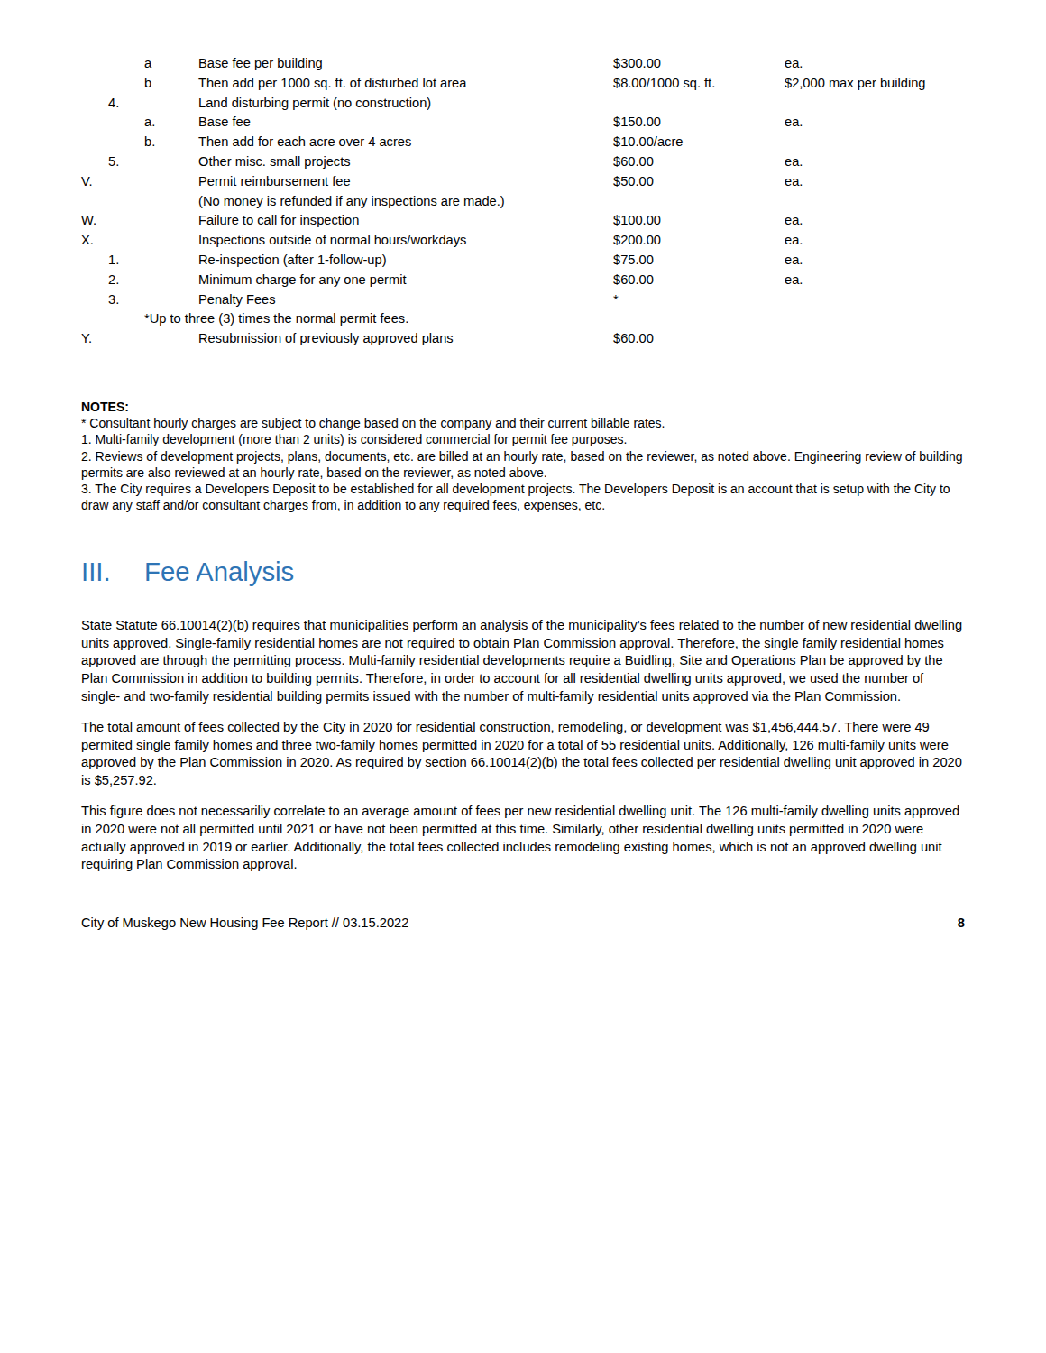| | | a | Base fee per building | $300.00 | ea. |
| | | b | Then add per 1000 sq. ft. of disturbed lot area | $8.00/1000 sq. ft. | $2,000 max per building |
| | 4. | | Land disturbing permit (no construction) | | |
| | | a. | Base fee | $150.00 | ea. |
| | | b. | Then add for each acre over 4 acres | $10.00/acre | |
| | 5. | | Other misc. small projects | $60.00 | ea. |
| V. | | Permit reimbursement fee | $50.00 | ea. |
| | | (No money is refunded if any inspections are made.) | | |
| W. | | Failure to call for inspection | $100.00 | ea. |
| X. | | Inspections outside of normal hours/workdays | $200.00 | ea. |
| | 1. | | Re-inspection (after 1-follow-up) | $75.00 | ea. |
| | 2. | | Minimum charge for any one permit | $60.00 | ea. |
| | 3. | | Penalty Fees | * | |
| | | *Up to three (3) times the normal permit fees. | | |
| Y. | | Resubmission of previously approved plans | $60.00 | |
NOTES:
* Consultant hourly charges are subject to change based on the company and their current billable rates.
1. Multi-family development (more than 2 units) is considered commercial for permit fee purposes.
2. Reviews of development projects, plans, documents, etc. are billed at an hourly rate, based on the reviewer, as noted above. Engineering review of building permits are also reviewed at an hourly rate, based on the reviewer, as noted above.
3. The City requires a Developers Deposit to be established for all development projects. The Developers Deposit is an account that is setup with the City to draw any staff and/or consultant charges from, in addition to any required fees, expenses, etc.
III. Fee Analysis
State Statute 66.10014(2)(b) requires that municipalities perform an analysis of the municipality's fees related to the number of new residential dwelling units approved. Single-family residential homes are not required to obtain Plan Commission approval. Therefore, the single family residential homes approved are through the permitting process. Multi-family residential developments require a Buidling, Site and Operations Plan be approved by the Plan Commission in addition to building permits. Therefore, in order to account for all residential dwelling units approved, we used the number of single- and two-family residential building permits issued with the number of multi-family residential units approved via the Plan Commission.
The total amount of fees collected by the City in 2020 for residential construction, remodeling, or development was $1,456,444.57. There were 49 permited single family homes and three two-family homes permitted in 2020 for a total of 55 residential units. Additionally, 126 multi-family units were approved by the Plan Commission in 2020. As required by section 66.10014(2)(b) the total fees collected per residential dwelling unit approved in 2020 is $5,257.92.
This figure does not necessariliy correlate to an average amount of fees per new residential dwelling unit. The 126 multi-family dwelling units approved in 2020 were not all permitted until 2021 or have not been permitted at this time. Similarly, other residential dwelling units permitted in 2020 were actually approved in 2019 or earlier. Additionally, the total fees collected includes remodeling existing homes, which is not an approved dwelling unit requiring Plan Commission approval.
City of Muskego New Housing Fee Report // 03.15.2022 8